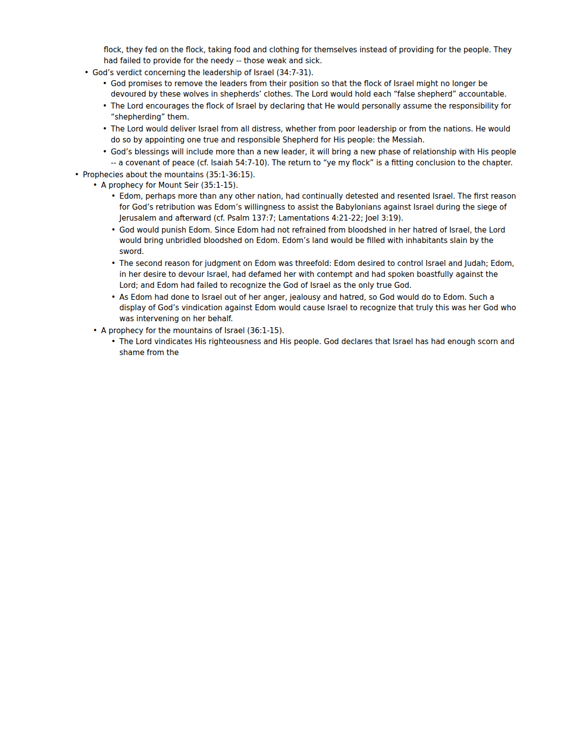flock, they fed on the flock, taking food and clothing for themselves instead of providing for the people. They had failed to provide for the needy -- those weak and sick.
God’s verdict concerning the leadership of Israel (34:7-31).
God promises to remove the leaders from their position so that the flock of Israel might no longer be devoured by these wolves in shepherds’ clothes. The Lord would hold each “false shepherd” accountable.
The Lord encourages the flock of Israel by declaring that He would personally assume the responsibility for “shepherding” them.
The Lord would deliver Israel from all distress, whether from poor leadership or from the nations. He would do so by appointing one true and responsible Shepherd for His people: the Messiah.
God’s blessings will include more than a new leader, it will bring a new phase of relationship with His people -- a covenant of peace (cf. Isaiah 54:7-10). The return to “ye my flock” is a fitting conclusion to the chapter.
Prophecies about the mountains (35:1-36:15).
A prophecy for Mount Seir (35:1-15).
Edom, perhaps more than any other nation, had continually detested and resented Israel. The first reason for God’s retribution was Edom’s willingness to assist the Babylonians against Israel during the siege of Jerusalem and afterward (cf. Psalm 137:7; Lamentations 4:21-22; Joel 3:19).
God would punish Edom. Since Edom had not refrained from bloodshed in her hatred of Israel, the Lord would bring unbridled bloodshed on Edom. Edom’s land would be filled with inhabitants slain by the sword.
The second reason for judgment on Edom was threefold: Edom desired to control Israel and Judah; Edom, in her desire to devour Israel, had defamed her with contempt and had spoken boastfully against the Lord; and Edom had failed to recognize the God of Israel as the only true God.
As Edom had done to Israel out of her anger, jealousy and hatred, so God would do to Edom. Such a display of God’s vindication against Edom would cause Israel to recognize that truly this was her God who was intervening on her behalf.
A prophecy for the mountains of Israel (36:1-15).
The Lord vindicates His righteousness and His people. God declares that Israel has had enough scorn and shame from the